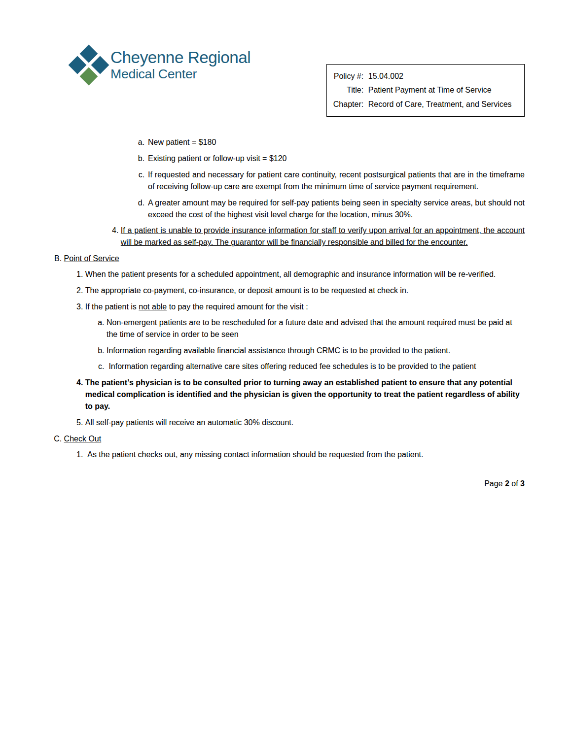Cheyenne Regional
Medical Center
| Policy #: | 15.04.002 |
| Title: | Patient Payment at Time of Service |
| Chapter: | Record of Care, Treatment, and Services |
New patient = $180
Existing patient or follow-up visit = $120
If requested and necessary for patient care continuity, recent postsurgical patients that are in the timeframe of receiving follow-up care are exempt from the minimum time of service payment requirement.
A greater amount may be required for self-pay patients being seen in specialty service areas, but should not exceed the cost of the highest visit level charge for the location, minus 30%.
If a patient is unable to provide insurance information for staff to verify upon arrival for an appointment, the account will be marked as self-pay. The guarantor will be financially responsible and billed for the encounter.
Point of Service
When the patient presents for a scheduled appointment, all demographic and insurance information will be re-verified.
The appropriate co-payment, co-insurance, or deposit amount is to be requested at check in.
If the patient is not able to pay the required amount for the visit :
Non-emergent patients are to be rescheduled for a future date and advised that the amount required must be paid at the time of service in order to be seen
Information regarding available financial assistance through CRMC is to be provided to the patient.
Information regarding alternative care sites offering reduced fee schedules is to be provided to the patient
The patient’s physician is to be consulted prior to turning away an established patient to ensure that any potential medical complication is identified and the physician is given the opportunity to treat the patient regardless of ability to pay.
All self-pay patients will receive an automatic 30% discount.
Check Out
As the patient checks out, any missing contact information should be requested from the patient.
Page 2 of 3